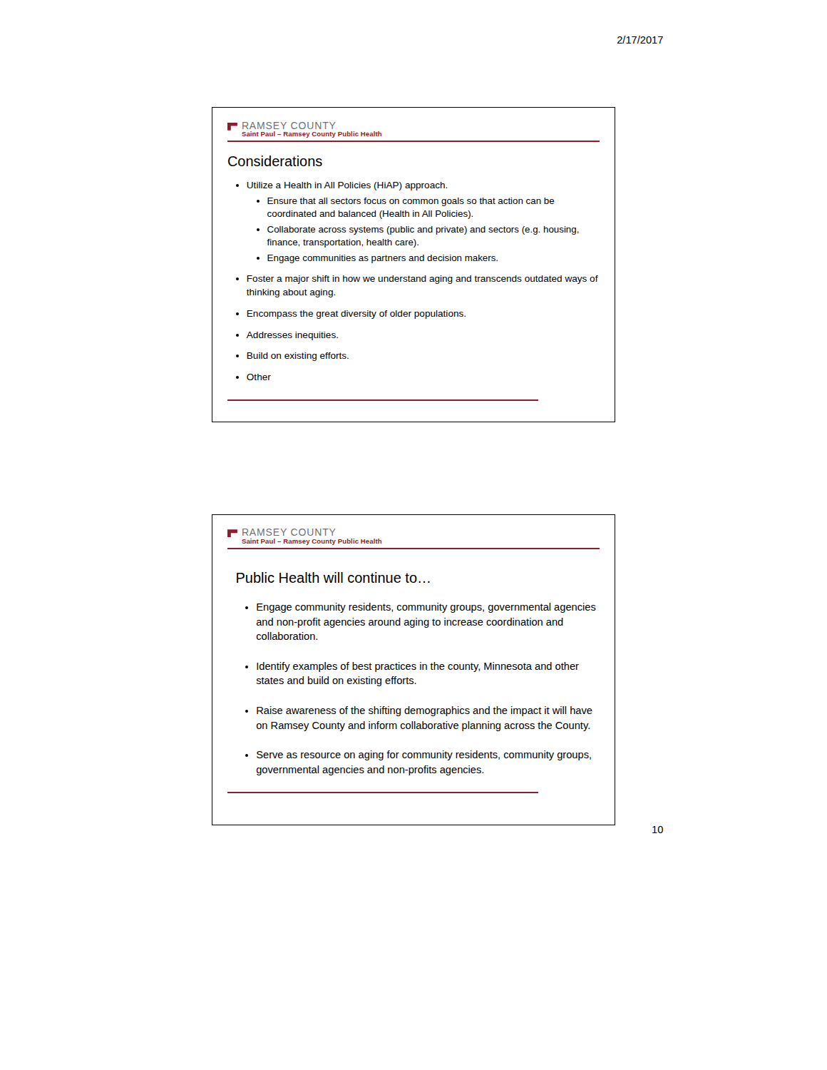2/17/2017
RAMSEY COUNTY
Saint Paul – Ramsey County Public Health
Considerations
Utilize a Health in All Policies (HiAP) approach.
Ensure that all sectors focus on common goals so that action can be coordinated and balanced (Health in All Policies).
Collaborate across systems (public and private) and sectors (e.g. housing, finance, transportation, health care).
Engage communities as partners and decision makers.
Foster a major shift in how we understand aging and transcends outdated ways of thinking about aging.
Encompass the great diversity of older populations.
Addresses inequities.
Build on existing efforts.
Other
RAMSEY COUNTY
Saint Paul – Ramsey County Public Health
Public Health will continue to…
Engage community residents, community groups, governmental agencies and non-profit agencies around aging to increase coordination and collaboration.
Identify examples of best practices in the county, Minnesota and other states and build on existing efforts.
Raise awareness of the shifting demographics and the impact it will have on Ramsey County and inform collaborative planning across the County.
Serve as resource on aging for community residents, community groups, governmental agencies and non-profits agencies.
10